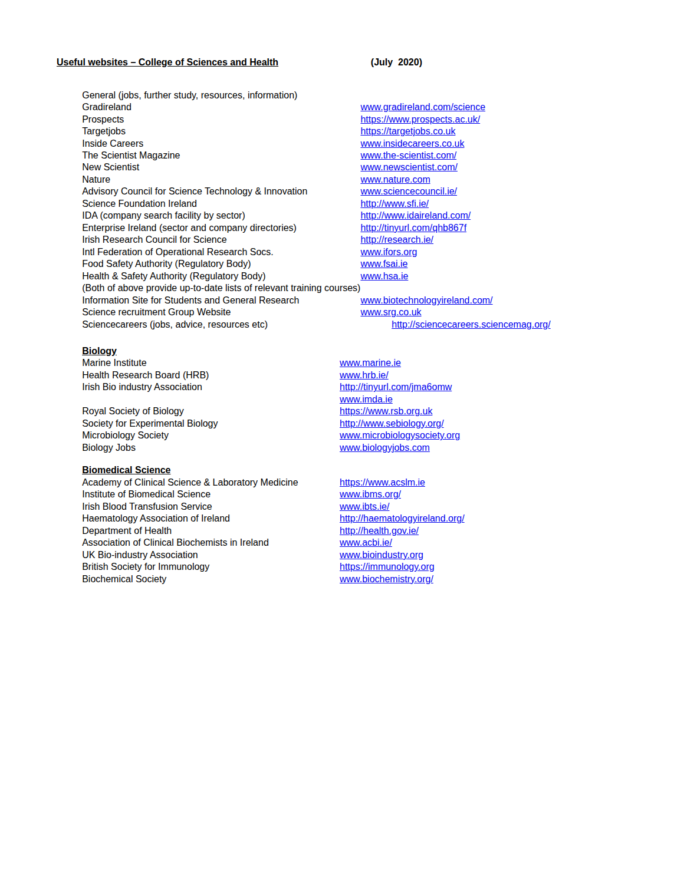Useful websites – College of Sciences and Health
(July 2020)
| General (jobs, further study, resources, information) | |
| Gradireland | www.gradireland.com/science |
| Prospects | https://www.prospects.ac.uk/ |
| Targetjobs | https://targetjobs.co.uk |
| Inside Careers | www.insidecareers.co.uk |
| The Scientist Magazine | www.the-scientist.com/ |
| New Scientist | www.newscientist.com/ |
| Nature | www.nature.com |
| Advisory Council for Science Technology & Innovation | www.sciencecouncil.ie/ |
| Science Foundation Ireland | http://www.sfi.ie/ |
| IDA (company search facility by sector) | http://www.idaireland.com/ |
| Enterprise Ireland (sector and company directories) | http://tinyurl.com/qhb867f |
| Irish Research Council for Science | http://research.ie/ |
| Intl Federation of Operational Research Socs. | www.ifors.org |
| Food Safety Authority (Regulatory Body) | www.fsai.ie |
| Health & Safety Authority (Regulatory Body) | www.hsa.ie |
| (Both of above provide up-to-date lists of relevant training courses) | |
| Information Site for Students and General Research | www.biotechnologyireland.com/ |
| Science recruitment Group Website | www.srg.co.uk |
| Sciencecareers (jobs, advice, resources etc) | http://sciencecareers.sciencemag.org/ |
Biology
| Marine Institute | www.marine.ie |
| Health Research Board (HRB) | www.hrb.ie/ |
| Irish Bio industry Association | http://tinyurl.com/jma6omw |
| | www.imda.ie |
| Royal Society of Biology | https://www.rsb.org.uk |
| Society for Experimental Biology | http://www.sebiology.org/ |
| Microbiology Society | www.microbiologysociety.org |
| Biology Jobs | www.biologyjobs.com |
Biomedical Science
| Academy of Clinical Science & Laboratory Medicine | https://www.acslm.ie |
| Institute of Biomedical Science | www.ibms.org/ |
| Irish Blood Transfusion Service | www.ibts.ie/ |
| Haematology Association of Ireland | http://haematologyireland.org/ |
| Department of Health | http://health.gov.ie/ |
| Association of Clinical Biochemists in Ireland | www.acbi.ie/ |
| UK Bio-industry Association | www.bioindustry.org |
| British Society for Immunology | https://immunology.org |
| Biochemical Society | www.biochemistry.org/ |